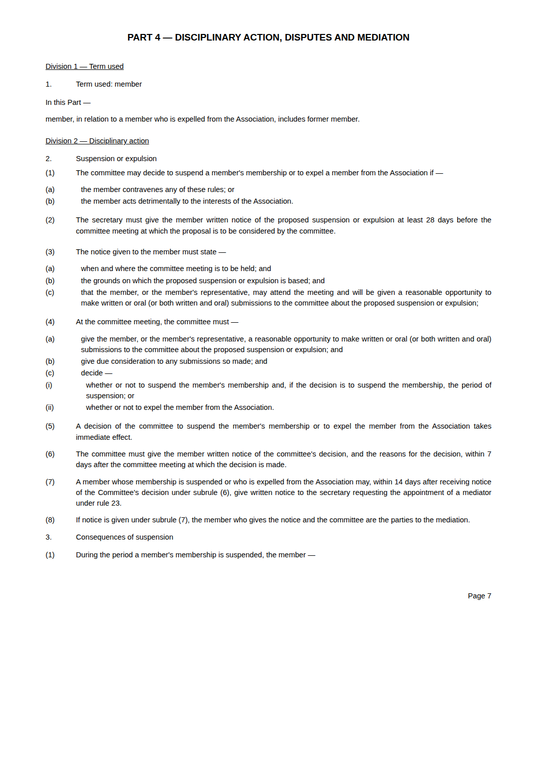PART 4 — DISCIPLINARY ACTION, DISPUTES AND MEDIATION
Division 1 — Term used
1.
Term used: member
In this Part —
member, in relation to a member who is expelled from the Association, includes former member.
Division 2 — Disciplinary action
2.
Suspension or expulsion
(1)
The committee may decide to suspend a member's membership or to expel a member from the Association if —
(a)
the member contravenes any of these rules; or
(b)
the member acts detrimentally to the interests of the Association.
(2)
The secretary must give the member written notice of the proposed suspension or expulsion at least 28 days before the committee meeting at which the proposal is to be considered by the committee.
(3)
The notice given to the member must state —
(a)
when and where the committee meeting is to be held; and
(b)
the grounds on which the proposed suspension or expulsion is based; and
(c)
that the member, or the member's representative, may attend the meeting and will be given a reasonable opportunity to make written or oral (or both written and oral) submissions to the committee about the proposed suspension or expulsion;
(4)
At the committee meeting, the committee must —
(a)
give the member, or the member's representative, a reasonable opportunity to make written or oral (or both written and oral) submissions to the committee about the proposed suspension or expulsion; and
(b)
give due consideration to any submissions so made; and
(c)
decide —
(i)
whether or not to suspend the member's membership and, if the decision is to suspend the membership, the period of suspension; or
(ii)
whether or not to expel the member from the Association.
(5)
A decision of the committee to suspend the member's membership or to expel the member from the Association takes immediate effect.
(6)
The committee must give the member written notice of the committee's decision, and the reasons for the decision, within 7 days after the committee meeting at which the decision is made.
(7)
A member whose membership is suspended or who is expelled from the Association may, within 14 days after receiving notice of the Committee's decision under subrule (6), give written notice to the secretary requesting the appointment of a mediator under rule 23.
(8)
If notice is given under subrule (7), the member who gives the notice and the committee are the parties to the mediation.
3.
Consequences of suspension
(1)
During the period a member's membership is suspended, the member —
Page 7